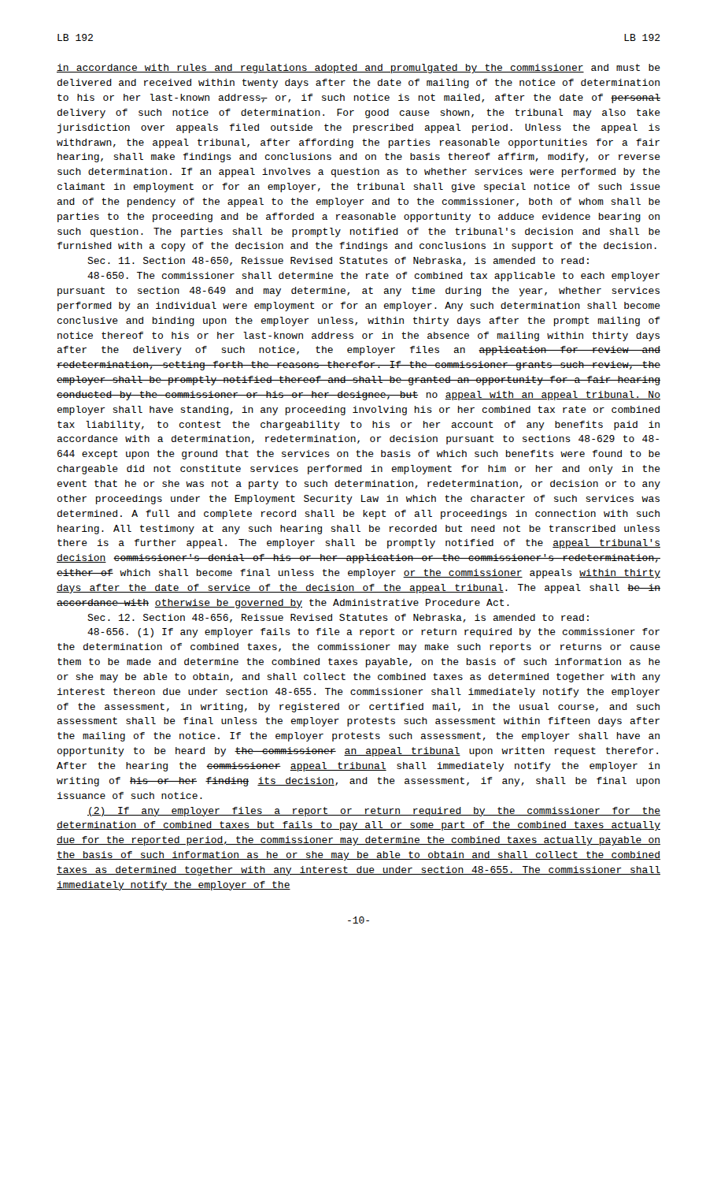LB 192 LB 192
in accordance with rules and regulations adopted and promulgated by the commissioner and must be delivered and received within twenty days after the date of mailing of the notice of determination to his or her last-known address, or, if such notice is not mailed, after the date of personal delivery of such notice of determination. For good cause shown, the tribunal may also take jurisdiction over appeals filed outside the prescribed appeal period. Unless the appeal is withdrawn, the appeal tribunal, after affording the parties reasonable opportunities for a fair hearing, shall make findings and conclusions and on the basis thereof affirm, modify, or reverse such determination. If an appeal involves a question as to whether services were performed by the claimant in employment or for an employer, the tribunal shall give special notice of such issue and of the pendency of the appeal to the employer and to the commissioner, both of whom shall be parties to the proceeding and be afforded a reasonable opportunity to adduce evidence bearing on such question. The parties shall be promptly notified of the tribunal's decision and shall be furnished with a copy of the decision and the findings and conclusions in support of the decision.
Sec. 11. Section 48-650, Reissue Revised Statutes of Nebraska, is amended to read:
48-650. The commissioner shall determine the rate of combined tax applicable to each employer pursuant to section 48-649 and may determine, at any time during the year, whether services performed by an individual were employment or for an employer. Any such determination shall become conclusive and binding upon the employer unless, within thirty days after the prompt mailing of notice thereof to his or her last-known address or in the absence of mailing within thirty days after the delivery of such notice, the employer files an application for review and redetermination, setting forth the reasons therefor. If the commissioner grants such review, the employer shall be promptly notified thereof and shall be granted an opportunity for a fair hearing conducted by the commissioner or his or her designee, but no appeal with an appeal tribunal. No employer shall have standing, in any proceeding involving his or her combined tax rate or combined tax liability, to contest the chargeability to his or her account of any benefits paid in accordance with a determination, redetermination, or decision pursuant to sections 48-629 to 48-644 except upon the ground that the services on the basis of which such benefits were found to be chargeable did not constitute services performed in employment for him or her and only in the event that he or she was not a party to such determination, redetermination, or decision or to any other proceedings under the Employment Security Law in which the character of such services was determined. A full and complete record shall be kept of all proceedings in connection with such hearing. All testimony at any such hearing shall be recorded but need not be transcribed unless there is a further appeal. The employer shall be promptly notified of the appeal tribunal's decision commissioner's denial of his or her application or the commissioner's redetermination, either of which shall become final unless the employer or the commissioner appeals within thirty days after the date of service of the decision of the appeal tribunal. The appeal shall be in accordance with otherwise be governed by the Administrative Procedure Act.
Sec. 12. Section 48-656, Reissue Revised Statutes of Nebraska, is amended to read:
48-656. (1) If any employer fails to file a report or return required by the commissioner for the determination of combined taxes, the commissioner may make such reports or returns or cause them to be made and determine the combined taxes payable, on the basis of such information as he or she may be able to obtain, and shall collect the combined taxes as determined together with any interest thereon due under section 48-655. The commissioner shall immediately notify the employer of the assessment, in writing, by registered or certified mail, in the usual course, and such assessment shall be final unless the employer protests such assessment within fifteen days after the mailing of the notice. If the employer protests such assessment, the employer shall have an opportunity to be heard by the commissioner an appeal tribunal upon written request therefor. After the hearing the commissioner appeal tribunal shall immediately notify the employer in writing of his or her finding its decision, and the assessment, if any, shall be final upon issuance of such notice.
(2) If any employer files a report or return required by the commissioner for the determination of combined taxes but fails to pay all or some part of the combined taxes actually due for the reported period, the commissioner may determine the combined taxes actually payable on the basis of such information as he or she may be able to obtain and shall collect the combined taxes as determined together with any interest due under section 48-655. The commissioner shall immediately notify the employer of the
-10-